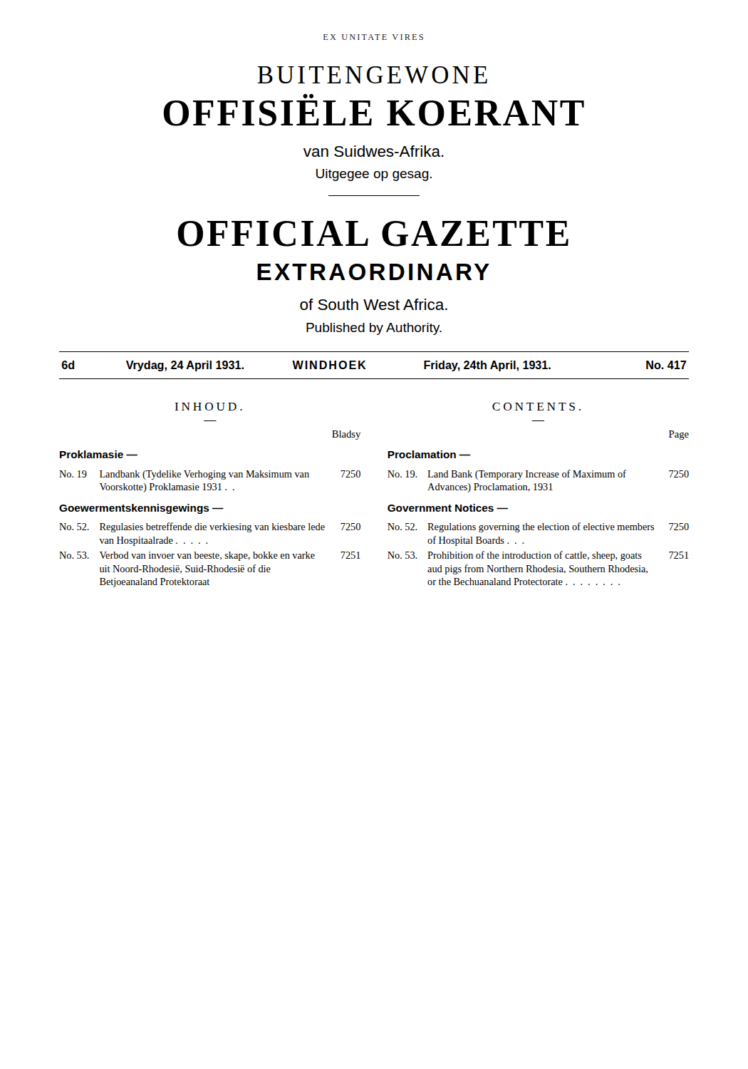Ex Unitate Vires
BUITENGEWONE
OFFISIËLE KOERANT
van Suidwes-Afrika.
Uitgegee op gesag.
OFFICIAL GAZETTE
EXTRAORDINARY
of South West Africa.
Published by Authority.
| 6d | Vrydag, 24 April 1931. | WINDHOEK | Friday, 24th April, 1931. | No. 417 |
INHOUD.
Bladsy
Proklamasie —
| No. 19 | Landbank (Tydelike Verhoging van Maksimum van Voorskotte) Proklamasie 1931 . . | 7250 |
Goewermentskennisgewings —
| No. 52. | Regulasies betreffende die verkiesing van kiesbare lede van Hospitaalrade . . . . . | 7250 |
| No. 53. | Verbod van invoer van beeste, skape, bokke en varke uit Noord-Rhodesië, Suid-Rhodesië of die Betjoeanaland Protektoraat | 7251 |
CONTENTS.
Page
Proclamation —
| No. 19. | Land Bank (Temporary Increase of Maximum of Advances) Proclamation, 1931 | 7250 |
Government Notices —
| No. 52. | Regulations governing the election of elective members of Hospital Boards . . . | 7250 |
| No. 53. | Prohibition of the introduction of cattle, sheep, goats aud pigs from Northern Rhodesia, Southern Rhodesia, or the Bechuanaland Protectorate . . . . . . . . | 7251 |